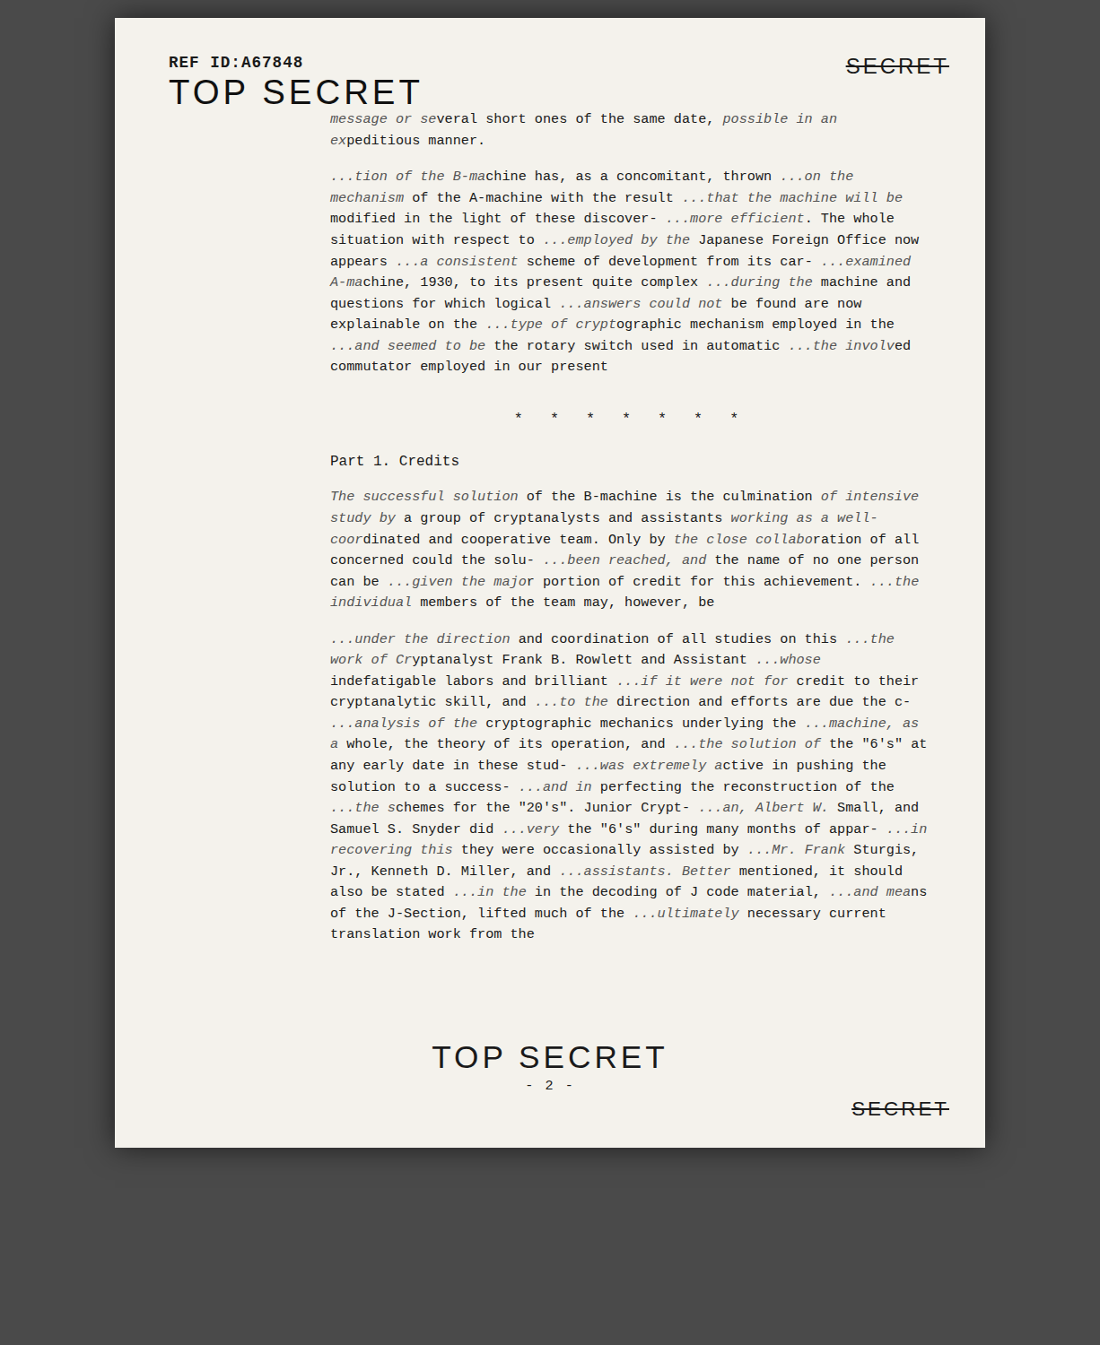SECRET
REF ID:A67848
TOP SECRET
message or several short ones of the same date, possible in an expeditious manner.
...tion of the B-machine has, as a concomitant, thrown ...on the mechanism of the A-machine with the result ...that the machine will be modified in the light of these discover- ...more efficient. The whole situation with respect to ...employed by the Japanese Foreign Office now appears ...a consistent scheme of development from its car- ...examined A-machine, 1930, to its present quite complex ...during the machine and questions for which logical ...answers could not be found are now explainable on the ...type of cryptographic mechanism employed in the ...and seemed to be the rotary switch used in automatic ...the involved commutator employed in our present
* * * * * * *
Part 1. Credits
The successful solution of the B-machine is the culmination of intensive study by a group of cryptanalysts and assistants working as a well-coordinated and cooperative team. Only by the close collaboration of all concerned could the solu- ...been reached, and the name of no one person can be ...given the major portion of credit for this achievement. ...the individual members of the team may, however, be
...under the direction and coordination of all studies on this ...the work of Cryptanalyst Frank B. Rowlett and Assistant ...whose indefatigable labors and brilliant ...if it were not for credit to their cryptanalytic skill, and ...to the direction and efforts are due the c- ...analysis of the cryptographic mechanics underlying the ...machine, as a whole, the theory of its operation, and ...the solution of the "6's" at any early date in these stud- ...was extremely active in pushing the solution to a success- ...and in perfecting the reconstruction of the ...the schemes for the "20's". Junior Crypt- ...an, Albert W. Small, and Samuel S. Snyder did ...very the "6's" during many months of appar- ...in recovering this they were occasionally assisted by ...Mr. Frank Sturgis, Jr., Kenneth D. Miller, and ...assistants. Better mentioned, it should also be stated ...in the in the decoding of J code material, ...and means of the J-Section, lifted much of the ...ultimately necessary current translation work from the
TOP SECRET
- 2 -
SECRET